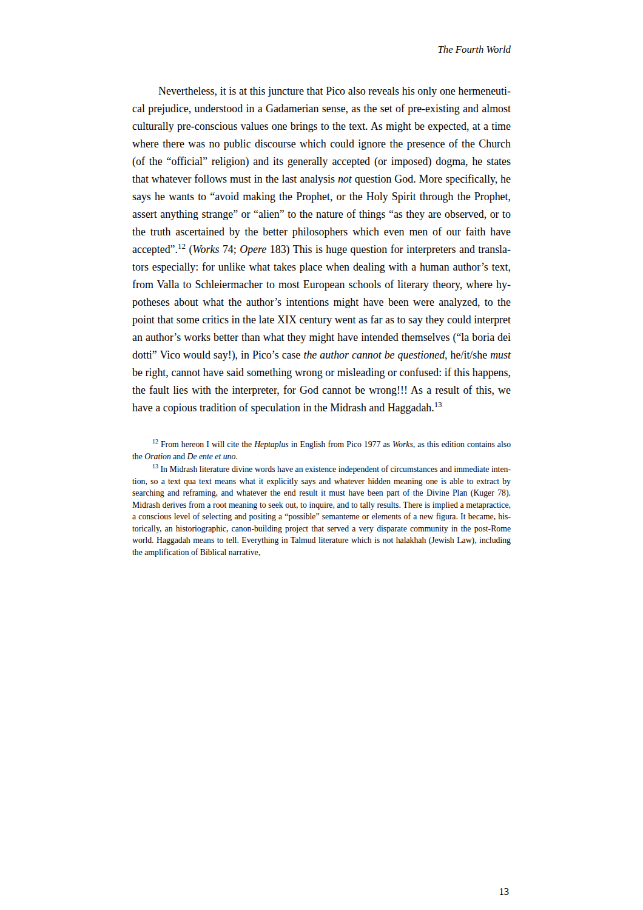The Fourth World
Nevertheless, it is at this juncture that Pico also reveals his only one hermeneutical prejudice, understood in a Gadamerian sense, as the set of pre-existing and almost culturally pre-conscious values one brings to the text. As might be expected, at a time where there was no public discourse which could ignore the presence of the Church (of the “official” religion) and its generally accepted (or imposed) dogma, he states that whatever follows must in the last analysis not question God. More specifically, he says he wants to “avoid making the Prophet, or the Holy Spirit through the Prophet, assert anything strange” or “alien” to the nature of things “as they are observed, or to the truth ascertained by the better philosophers which even men of our faith have accepted”.12 (Works 74; Opere 183) This is huge question for interpreters and translators especially: for unlike what takes place when dealing with a human author’s text, from Valla to Schleiermacher to most European schools of literary theory, where hypotheses about what the author’s intentions might have been were analyzed, to the point that some critics in the late XIX century went as far as to say they could interpret an author’s works better than what they might have intended themselves (“la boria dei dotti” Vico would say!), in Pico’s case the author cannot be questioned, he/it/she must be right, cannot have said something wrong or misleading or confused: if this happens, the fault lies with the interpreter, for God cannot be wrong!!! As a result of this, we have a copious tradition of speculation in the Midrash and Haggadah.13
12 From hereon I will cite the Heptaplus in English from Pico 1977 as Works, as this edition contains also the Oration and De ente et uno.
13 In Midrash literature divine words have an existence independent of circumstances and immediate intention, so a text qua text means what it explicitly says and whatever hidden meaning one is able to extract by searching and reframing, and whatever the end result it must have been part of the Divine Plan (Kuger 78). Midrash derives from a root meaning to seek out, to inquire, and to tally results. There is implied a metapractice, a conscious level of selecting and positing a “possible” semanteme or elements of a new figura. It became, historically, an historiographic, canon-building project that served a very disparate community in the post-Rome world. Haggadah means to tell. Everything in Talmud literature which is not halakhah (Jewish Law), including the amplification of Biblical narrative,
13